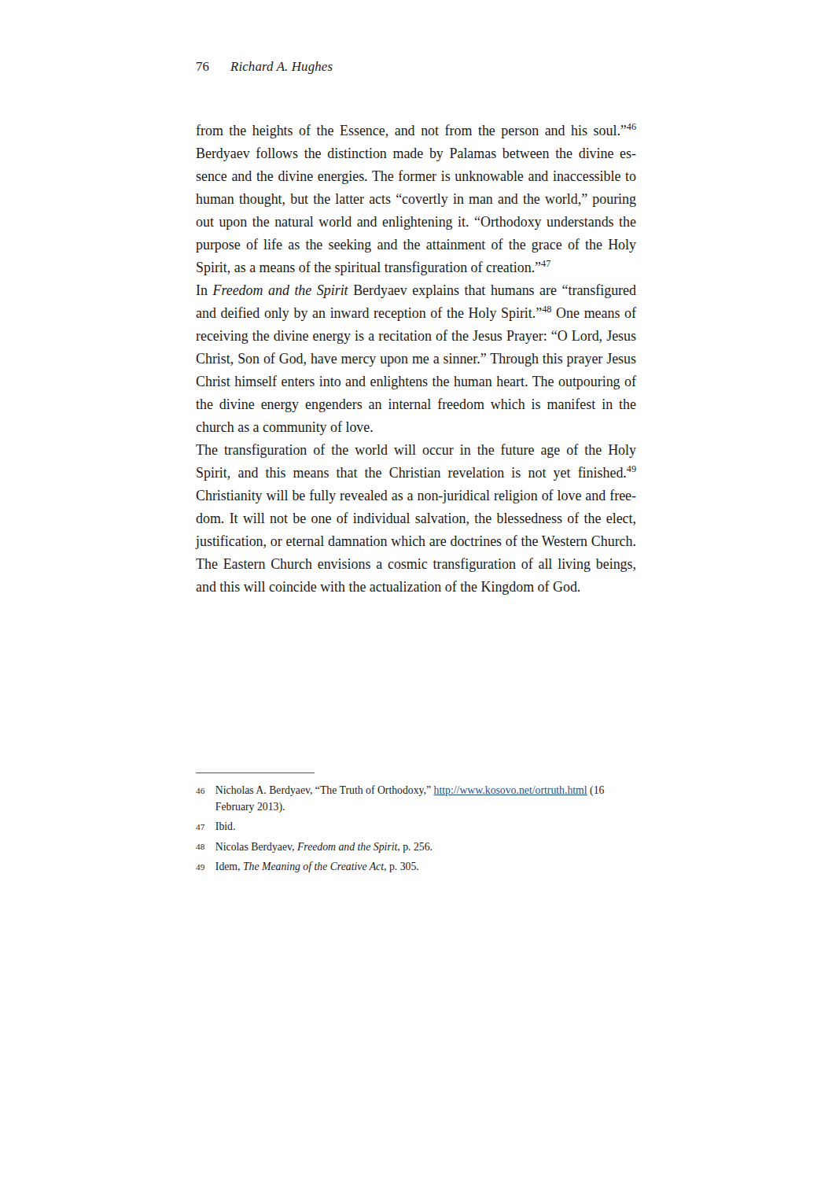76 Richard A. Hughes
from the heights of the Essence, and not from the person and his soul.”46 Berdyaev follows the distinction made by Palamas between the divine essence and the divine energies. The former is unknowable and inaccessible to human thought, but the latter acts “covertly in man and the world,” pouring out upon the natural world and enlightening it. “Orthodoxy understands the purpose of life as the seeking and the attainment of the grace of the Holy Spirit, as a means of the spiritual transfiguration of creation.”47
In Freedom and the Spirit Berdyaev explains that humans are “transfigured and deified only by an inward reception of the Holy Spirit.”48 One means of receiving the divine energy is a recitation of the Jesus Prayer: “O Lord, Jesus Christ, Son of God, have mercy upon me a sinner.” Through this prayer Jesus Christ himself enters into and enlightens the human heart. The outpouring of the divine energy engenders an internal freedom which is manifest in the church as a community of love.
The transfiguration of the world will occur in the future age of the Holy Spirit, and this means that the Christian revelation is not yet finished.49 Christianity will be fully revealed as a non-juridical religion of love and freedom. It will not be one of individual salvation, the blessedness of the elect, justification, or eternal damnation which are doctrines of the Western Church. The Eastern Church envisions a cosmic transfiguration of all living beings, and this will coincide with the actualization of the Kingdom of God.
46 Nicholas A. Berdyaev, “The Truth of Orthodoxy,” http://www.kosovo.net/ortruth.html (16 February 2013).
47 Ibid.
48 Nicolas Berdyaev, Freedom and the Spirit, p. 256.
49 Idem, The Meaning of the Creative Act, p. 305.